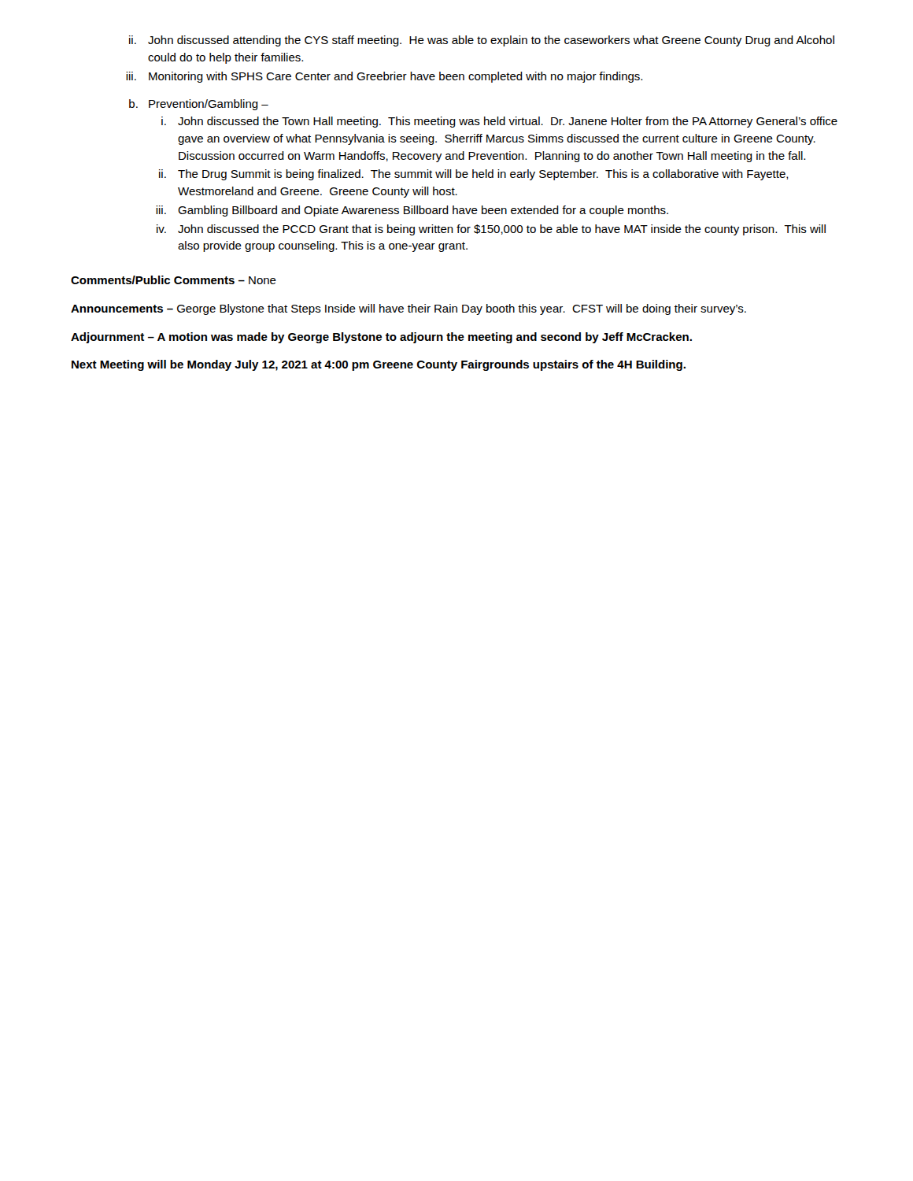John discussed attending the CYS staff meeting. He was able to explain to the caseworkers what Greene County Drug and Alcohol could do to help their families.
Monitoring with SPHS Care Center and Greebrier have been completed with no major findings.
Prevention/Gambling –
John discussed the Town Hall meeting. This meeting was held virtual. Dr. Janene Holter from the PA Attorney General’s office gave an overview of what Pennsylvania is seeing. Sherriff Marcus Simms discussed the current culture in Greene County. Discussion occurred on Warm Handoffs, Recovery and Prevention. Planning to do another Town Hall meeting in the fall.
The Drug Summit is being finalized. The summit will be held in early September. This is a collaborative with Fayette, Westmoreland and Greene. Greene County will host.
Gambling Billboard and Opiate Awareness Billboard have been extended for a couple months.
John discussed the PCCD Grant that is being written for $150,000 to be able to have MAT inside the county prison. This will also provide group counseling. This is a one-year grant.
Comments/Public Comments – None
Announcements – George Blystone that Steps Inside will have their Rain Day booth this year. CFST will be doing their survey’s.
Adjournment – A motion was made by George Blystone to adjourn the meeting and second by Jeff McCracken.
Next Meeting will be Monday July 12, 2021 at 4:00 pm Greene County Fairgrounds upstairs of the 4H Building.